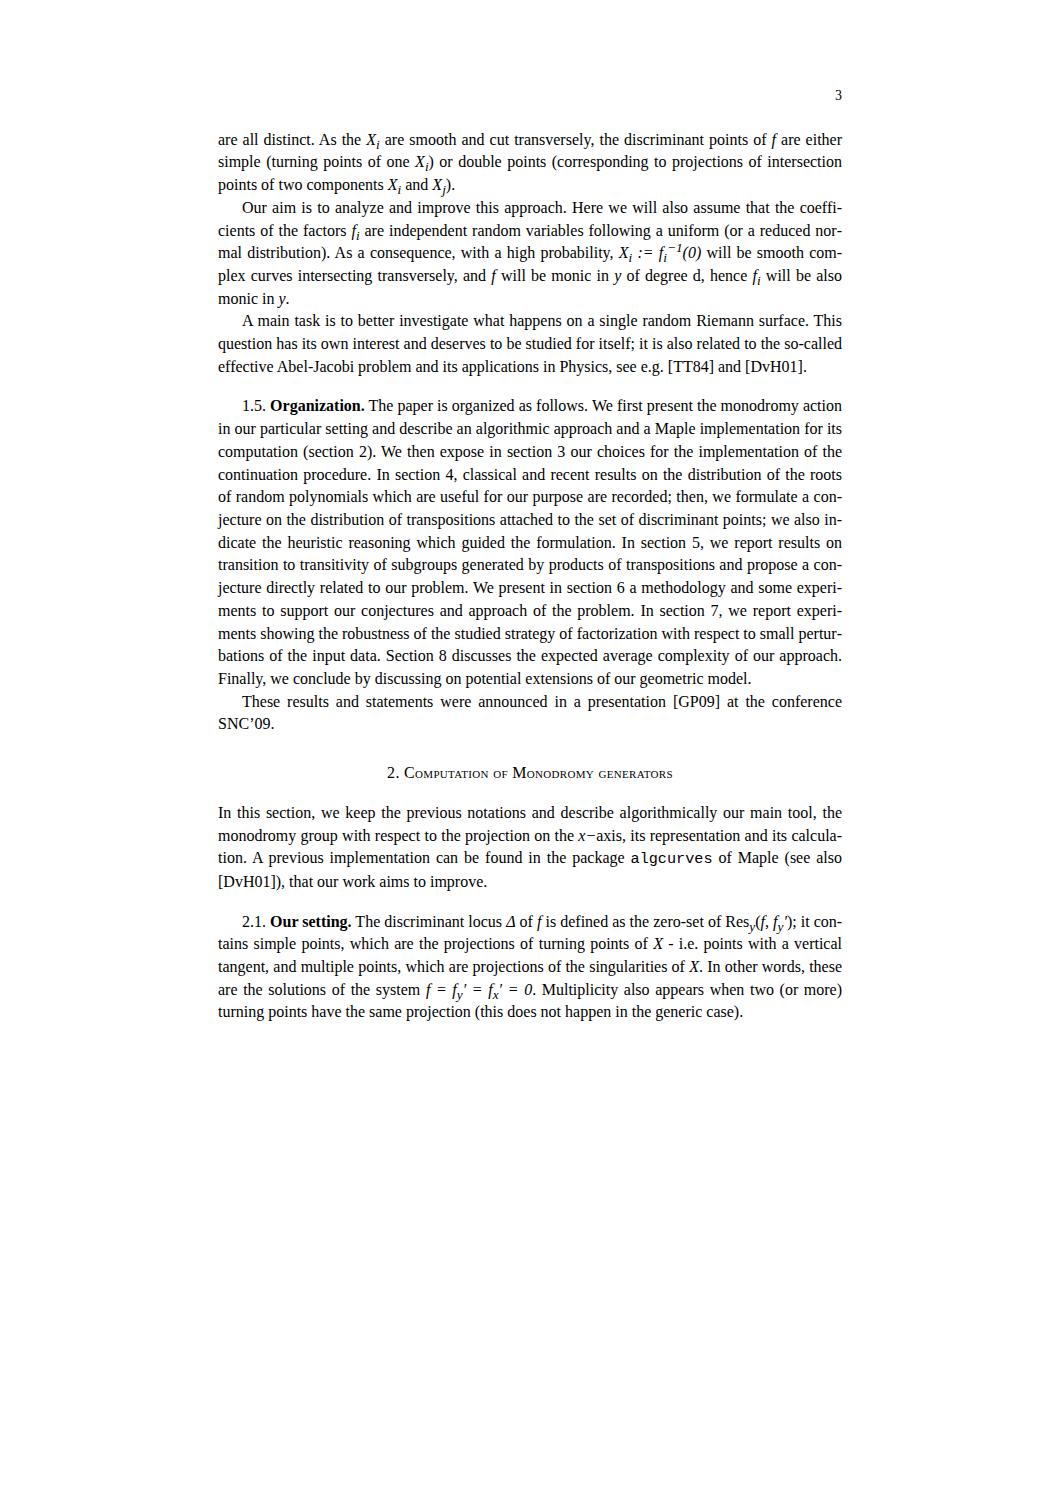3
are all distinct. As the Xi are smooth and cut transversely, the discriminant points of f are either simple (turning points of one Xi) or double points (corresponding to projections of intersection points of two components Xi and Xj).
Our aim is to analyze and improve this approach. Here we will also assume that the coefficients of the factors fi are independent random variables following a uniform (or a reduced normal distribution). As a consequence, with a high probability, Xi := fi−1(0) will be smooth complex curves intersecting transversely, and f will be monic in y of degree d, hence fi will be also monic in y.
A main task is to better investigate what happens on a single random Riemann surface. This question has its own interest and deserves to be studied for itself; it is also related to the so-called effective Abel-Jacobi problem and its applications in Physics, see e.g. [TT84] and [DvH01].
1.5. Organization. The paper is organized as follows. We first present the monodromy action in our particular setting and describe an algorithmic approach and a Maple implementation for its computation (section 2). We then expose in section 3 our choices for the implementation of the continuation procedure. In section 4, classical and recent results on the distribution of the roots of random polynomials which are useful for our purpose are recorded; then, we formulate a conjecture on the distribution of transpositions attached to the set of discriminant points; we also indicate the heuristic reasoning which guided the formulation. In section 5, we report results on transition to transitivity of subgroups generated by products of transpositions and propose a conjecture directly related to our problem. We present in section 6 a methodology and some experiments to support our conjectures and approach of the problem. In section 7, we report experiments showing the robustness of the studied strategy of factorization with respect to small perturbations of the input data. Section 8 discusses the expected average complexity of our approach. Finally, we conclude by discussing on potential extensions of our geometric model.
These results and statements were announced in a presentation [GP09] at the conference SNC’09.
2. Computation of Monodromy generators
In this section, we keep the previous notations and describe algorithmically our main tool, the monodromy group with respect to the projection on the x−axis, its representation and its calculation. A previous implementation can be found in the package algcurves of Maple (see also [DvH01]), that our work aims to improve.
2.1. Our setting. The discriminant locus Δ of f is defined as the zero-set of Resy(f, fy′); it contains simple points, which are the projections of turning points of X - i.e. points with a vertical tangent, and multiple points, which are projections of the singularities of X. In other words, these are the solutions of the system f = fy′ = fx′ = 0. Multiplicity also appears when two (or more) turning points have the same projection (this does not happen in the generic case).